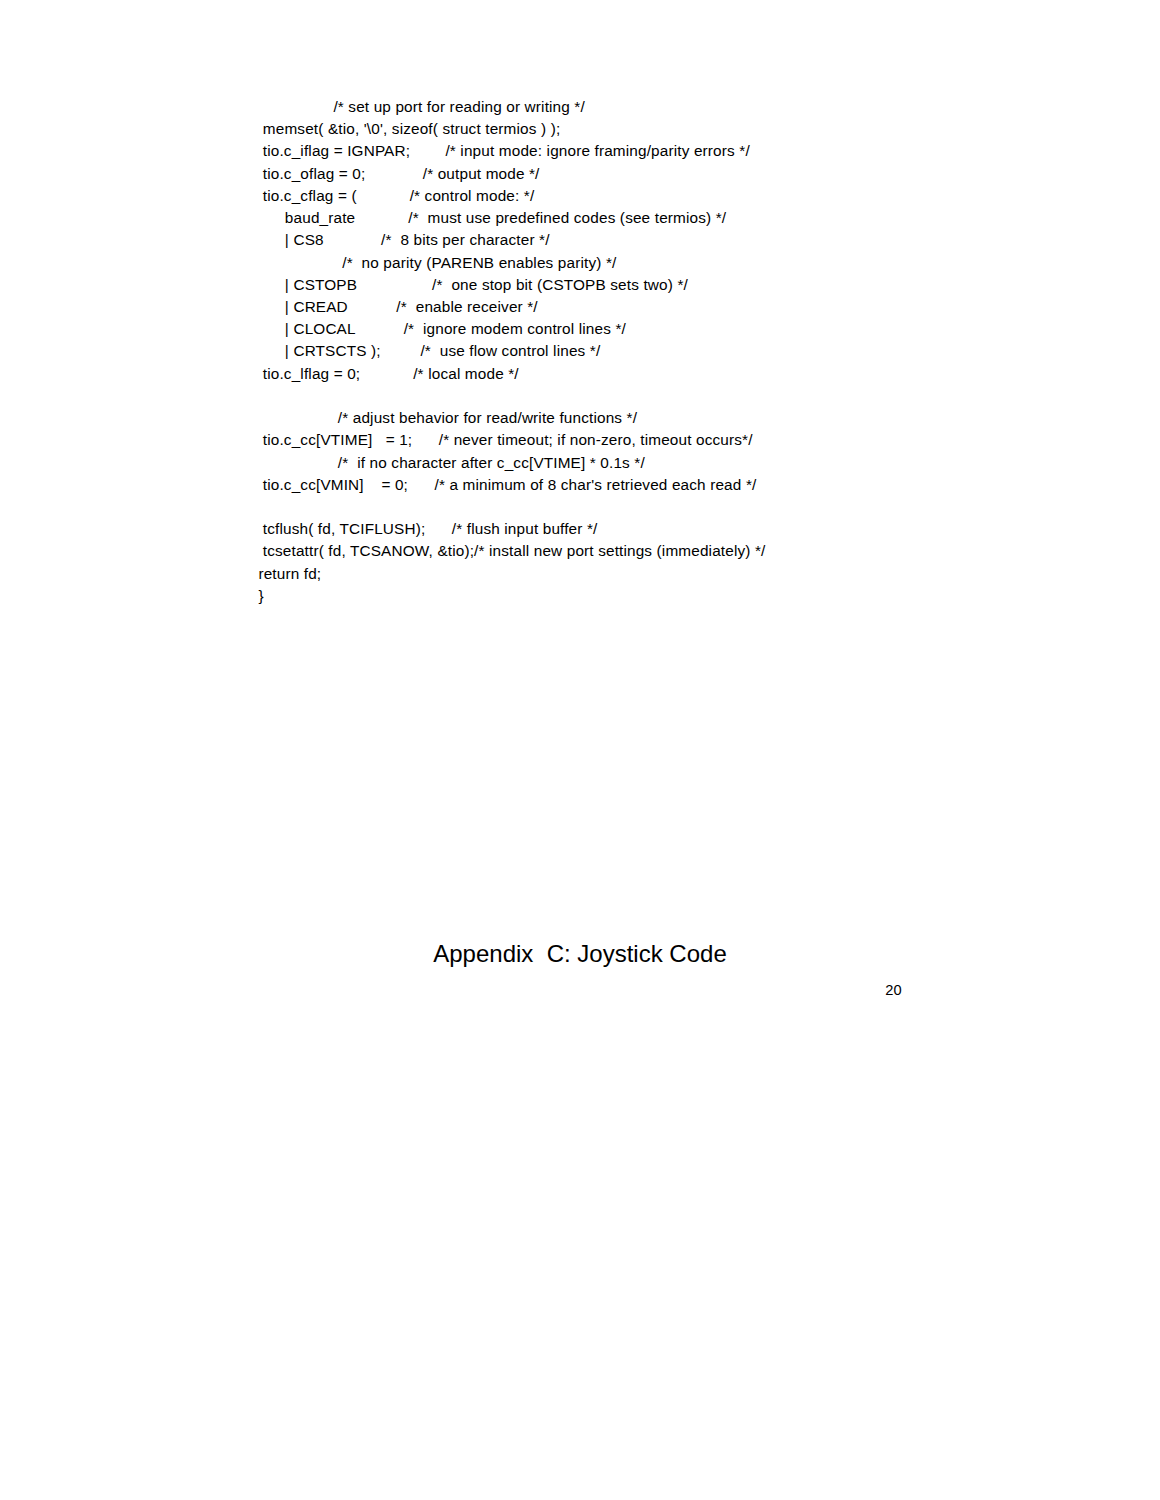/* set up port for reading or writing */
 memset( &tio, '\0', sizeof( struct termios ) );
 tio.c_iflag = IGNPAR;        /* input mode: ignore framing/parity errors */
 tio.c_oflag = 0;             /* output mode */
 tio.c_cflag = (            /* control mode: */
      baud_rate            /*  must use predefined codes (see termios) */
      | CS8             /*  8 bits per character */
                   /*  no parity (PARENB enables parity) */
      | CSTOPB                 /*  one stop bit (CSTOPB sets two) */
      | CREAD           /*  enable receiver */
      | CLOCAL           /*  ignore modem control lines */
      | CRTSCTS );         /*  use flow control lines */
 tio.c_lflag = 0;            /* local mode */

                  /* adjust behavior for read/write functions */
 tio.c_cc[VTIME]   = 1;      /* never timeout; if non-zero, timeout occurs*/
                  /*  if no character after c_cc[VTIME] * 0.1s */
 tio.c_cc[VMIN]    = 0;      /* a minimum of 8 char's retrieved each read */

 tcflush( fd, TCIFLUSH);      /* flush input buffer */
 tcsetattr( fd, TCSANOW, &tio);/* install new port settings (immediately) */
return fd;
}
Appendix C: Joystick Code
20